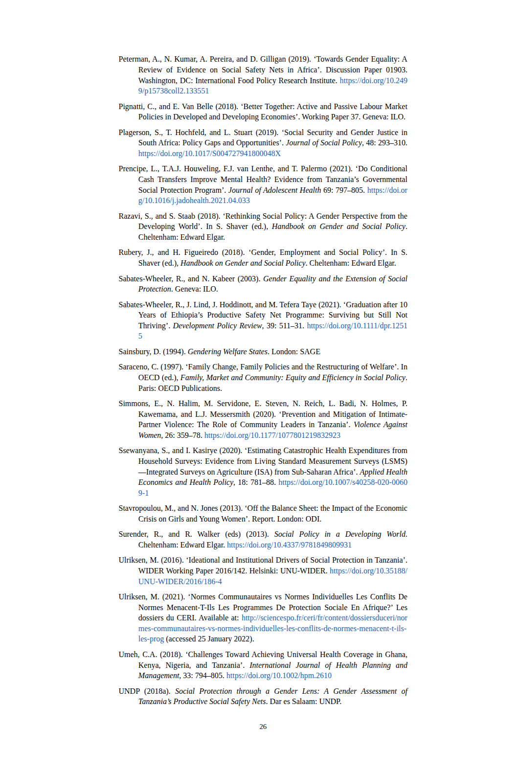Peterman, A., N. Kumar, A. Pereira, and D. Gilligan (2019). ‘Towards Gender Equality: A Review of Evidence on Social Safety Nets in Africa’. Discussion Paper 01903. Washington, DC: International Food Policy Research Institute. https://doi.org/10.2499/p15738coll2.133551
Pignatti, C., and E. Van Belle (2018). ‘Better Together: Active and Passive Labour Market Policies in Developed and Developing Economies’. Working Paper 37. Geneva: ILO.
Plagerson, S., T. Hochfeld, and L. Stuart (2019). ‘Social Security and Gender Justice in South Africa: Policy Gaps and Opportunities’. Journal of Social Policy, 48: 293–310. https://doi.org/10.1017/S004727941800048X
Prencipe, L., T.A.J. Houweling, F.J. van Lenthe, and T. Palermo (2021). ‘Do Conditional Cash Transfers Improve Mental Health? Evidence from Tanzania’s Governmental Social Protection Program’. Journal of Adolescent Health 69: 797–805. https://doi.org/10.1016/j.jadohealth.2021.04.033
Razavi, S., and S. Staab (2018). ‘Rethinking Social Policy: A Gender Perspective from the Developing World’. In S. Shaver (ed.), Handbook on Gender and Social Policy. Cheltenham: Edward Elgar.
Rubery, J., and H. Figueiredo (2018). ‘Gender, Employment and Social Policy’. In S. Shaver (ed.), Handbook on Gender and Social Policy. Cheltenham: Edward Elgar.
Sabates-Wheeler, R., and N. Kabeer (2003). Gender Equality and the Extension of Social Protection. Geneva: ILO.
Sabates‐Wheeler, R., J. Lind, J. Hoddinott, and M. Tefera Taye (2021). ‘Graduation after 10 Years of Ethiopia’s Productive Safety Net Programme: Surviving but Still Not Thriving’. Development Policy Review, 39: 511–31. https://doi.org/10.1111/dpr.12515
Sainsbury, D. (1994). Gendering Welfare States. London: SAGE
Saraceno, C. (1997). ‘Family Change, Family Policies and the Restructuring of Welfare’. In OECD (ed.), Family, Market and Community: Equity and Efficiency in Social Policy. Paris: OECD Publications.
Simmons, E., N. Halim, M. Servidone, E. Steven, N. Reich, L. Badi, N. Holmes, P. Kawemama, and L.J. Messersmith (2020). ‘Prevention and Mitigation of Intimate-Partner Violence: The Role of Community Leaders in Tanzania’. Violence Against Women, 26: 359–78. https://doi.org/10.1177/1077801219832923
Ssewanyana, S., and I. Kasirye (2020). ‘Estimating Catastrophic Health Expenditures from Household Surveys: Evidence from Living Standard Measurement Surveys (LSMS)—Integrated Surveys on Agriculture (ISA) from Sub-Saharan Africa’. Applied Health Economics and Health Policy, 18: 781–88. https://doi.org/10.1007/s40258-020-00609-1
Stavropoulou, M., and N. Jones (2013). ‘Off the Balance Sheet: the Impact of the Economic Crisis on Girls and Young Women’. Report. London: ODI.
Surender, R., and R. Walker (eds) (2013). Social Policy in a Developing World. Cheltenham: Edward Elgar. https://doi.org/10.4337/9781849809931
Ulriksen, M. (2016). ‘Ideational and Institutional Drivers of Social Protection in Tanzania’. WIDER Working Paper 2016/142. Helsinki: UNU-WIDER. https://doi.org/10.35188/UNU-WIDER/2016/186-4
Ulriksen, M. (2021). ‘Normes Communautaires vs Normes Individuelles Les Conflits De Normes Menacent-T-Ils Les Programmes De Protection Sociale En Afrique?’ Les dossiers du CERI. Available at: http://sciencespo.fr/ceri/fr/content/dossiersduceri/normes-communautaires-vs-normes-individuelles-les-conflits-de-normes-menacent-t-ils-les-prog (accessed 25 January 2022).
Umeh, C.A. (2018). ‘Challenges Toward Achieving Universal Health Coverage in Ghana, Kenya, Nigeria, and Tanzania’. International Journal of Health Planning and Management, 33: 794–805. https://doi.org/10.1002/hpm.2610
UNDP (2018a). Social Protection through a Gender Lens: A Gender Assessment of Tanzania’s Productive Social Safety Nets. Dar es Salaam: UNDP.
26